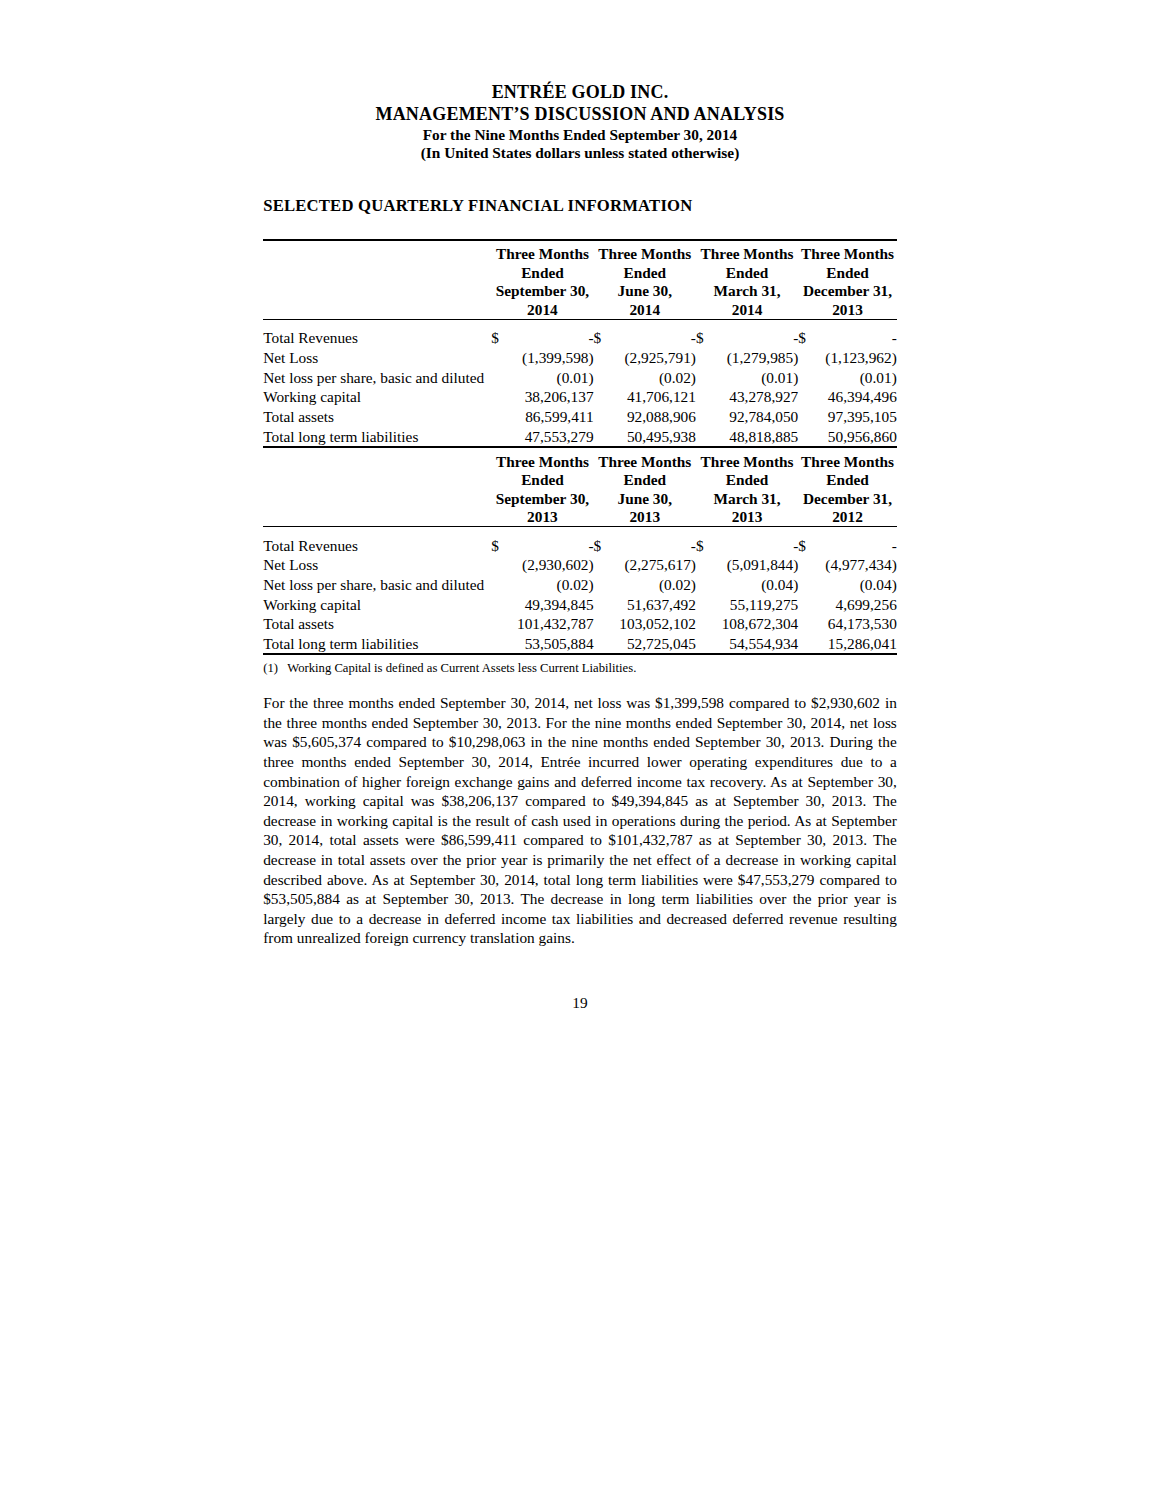ENTRÉE GOLD INC.
MANAGEMENT’S DISCUSSION AND ANALYSIS
For the Nine Months Ended September 30, 2014
(In United States dollars unless stated otherwise)
SELECTED QUARTERLY FINANCIAL INFORMATION
| | Three Months Ended September 30, 2014 | Three Months Ended June 30, 2014 | Three Months Ended March 31, 2014 | Three Months Ended December 31, 2013 |
| Total Revenues | $ | - | $ | - | $ | - | $ | - |
| Net Loss | | (1,399,598) | | (2,925,791) | | (1,279,985) | | (1,123,962) |
| Net loss per share, basic and diluted | | (0.01) | | (0.02) | | (0.01) | | (0.01) |
| Working capital | | 38,206,137 | | 41,706,121 | | 43,278,927 | | 46,394,496 |
| Total assets | | 86,599,411 | | 92,088,906 | | 92,784,050 | | 97,395,105 |
| Total long term liabilities | | 47,553,279 | | 50,495,938 | | 48,818,885 | | 50,956,860 |
| | Three Months Ended September 30, 2013 | Three Months Ended June 30, 2013 | Three Months Ended March 31, 2013 | Three Months Ended December 31, 2012 |
| Total Revenues | $ | - | $ | - | $ | - | $ | - |
| Net Loss | | (2,930,602) | | (2,275,617) | | (5,091,844) | | (4,977,434) |
| Net loss per share, basic and diluted | | (0.02) | | (0.02) | | (0.04) | | (0.04) |
| Working capital | | 49,394,845 | | 51,637,492 | | 55,119,275 | | 4,699,256 |
| Total assets | | 101,432,787 | | 103,052,102 | | 108,672,304 | | 64,173,530 |
| Total long term liabilities | | 53,505,884 | | 52,725,045 | | 54,554,934 | | 15,286,041 |
(1) Working Capital is defined as Current Assets less Current Liabilities.
For the three months ended September 30, 2014, net loss was $1,399,598 compared to $2,930,602 in the three months ended September 30, 2013. For the nine months ended September 30, 2014, net loss was $5,605,374 compared to $10,298,063 in the nine months ended September 30, 2013. During the three months ended September 30, 2014, Entrée incurred lower operating expenditures due to a combination of higher foreign exchange gains and deferred income tax recovery. As at September 30, 2014, working capital was $38,206,137 compared to $49,394,845 as at September 30, 2013. The decrease in working capital is the result of cash used in operations during the period. As at September 30, 2014, total assets were $86,599,411 compared to $101,432,787 as at September 30, 2013. The decrease in total assets over the prior year is primarily the net effect of a decrease in working capital described above. As at September 30, 2014, total long term liabilities were $47,553,279 compared to $53,505,884 as at September 30, 2013. The decrease in long term liabilities over the prior year is largely due to a decrease in deferred income tax liabilities and decreased deferred revenue resulting from unrealized foreign currency translation gains.
19